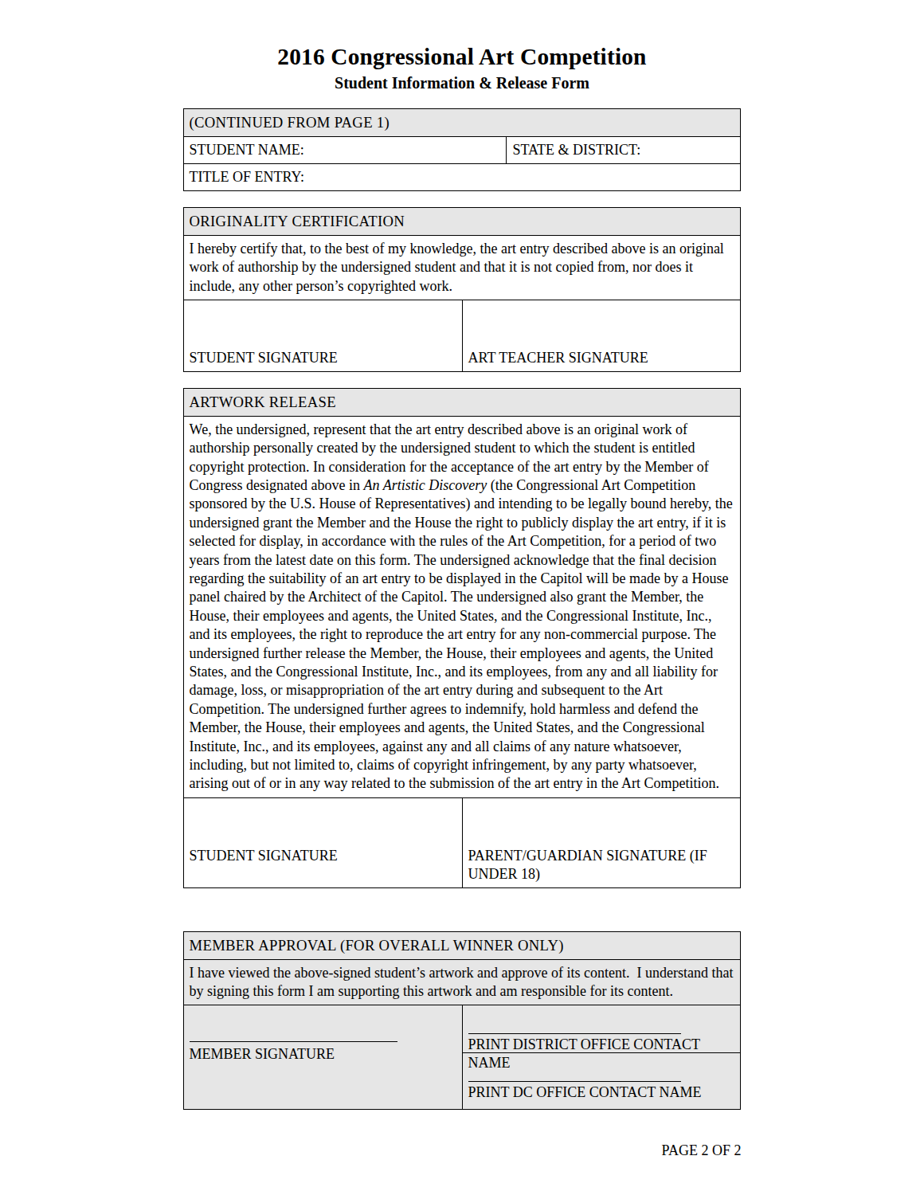2016 Congressional Art Competition
Student Information & Release Form
| (CONTINUED FROM PAGE 1) |
| STUDENT NAME: | STATE & DISTRICT: |
| TITLE OF ENTRY: |
| ORIGINALITY CERTIFICATION |
| I hereby certify that, to the best of my knowledge, the art entry described above is an original work of authorship by the undersigned student and that it is not copied from, nor does it include, any other person’s copyrighted work. |
| STUDENT SIGNATURE | ART TEACHER SIGNATURE |
| ARTWORK RELEASE |
| We, the undersigned, represent that the art entry described above is an original work of authorship personally created by the undersigned student to which the student is entitled copyright protection. In consideration for the acceptance of the art entry by the Member of Congress designated above in An Artistic Discovery (the Congressional Art Competition sponsored by the U.S. House of Representatives) and intending to be legally bound hereby, the undersigned grant the Member and the House the right to publicly display the art entry, if it is selected for display, in accordance with the rules of the Art Competition, for a period of two years from the latest date on this form. The undersigned acknowledge that the final decision regarding the suitability of an art entry to be displayed in the Capitol will be made by a House panel chaired by the Architect of the Capitol. The undersigned also grant the Member, the House, their employees and agents, the United States, and the Congressional Institute, Inc., and its employees, the right to reproduce the art entry for any non-commercial purpose. The undersigned further release the Member, the House, their employees and agents, the United States, and the Congressional Institute, Inc., and its employees, from any and all liability for damage, loss, or misappropriation of the art entry during and subsequent to the Art Competition. The undersigned further agrees to indemnify, hold harmless and defend the Member, the House, their employees and agents, the United States, and the Congressional Institute, Inc., and its employees, against any and all claims of any nature whatsoever, including, but not limited to, claims of copyright infringement, by any party whatsoever, arising out of or in any way related to the submission of the art entry in the Art Competition. |
| STUDENT SIGNATURE | PARENT/GUARDIAN SIGNATURE (IF UNDER 18) |
| MEMBER APPROVAL (FOR OVERALL WINNER ONLY) |
| I have viewed the above-signed student’s artwork and approve of its content. I understand that by signing this form I am supporting this artwork and am responsible for its content. |
| MEMBER SIGNATURE | PRINT DISTRICT OFFICE CONTACT NAME PRINT DC OFFICE CONTACT NAME |
PAGE 2 OF 2